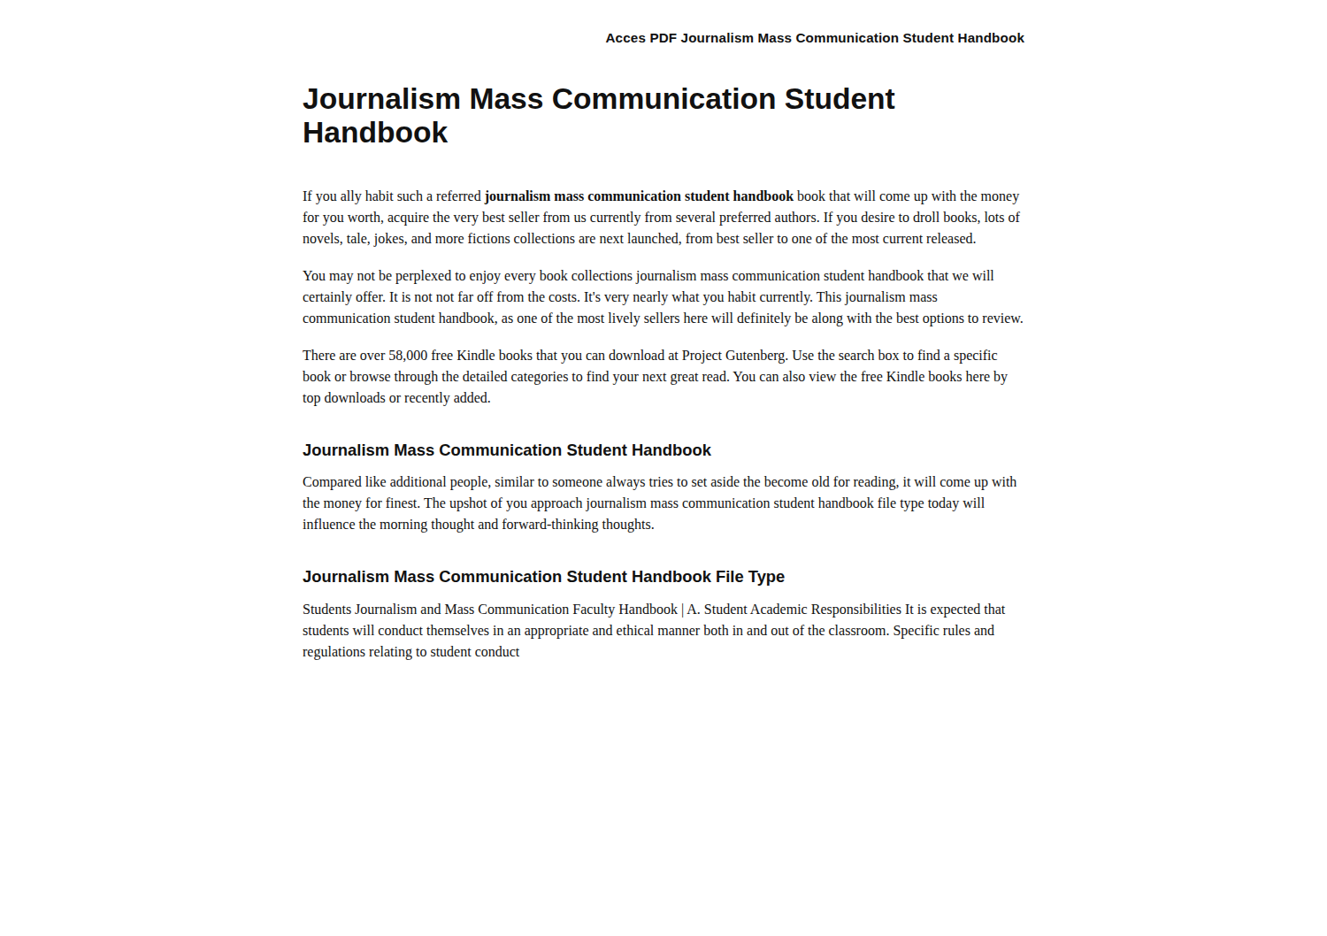Acces PDF Journalism Mass Communication Student Handbook
Journalism Mass Communication Student Handbook
If you ally habit such a referred journalism mass communication student handbook book that will come up with the money for you worth, acquire the very best seller from us currently from several preferred authors. If you desire to droll books, lots of novels, tale, jokes, and more fictions collections are next launched, from best seller to one of the most current released.
You may not be perplexed to enjoy every book collections journalism mass communication student handbook that we will certainly offer. It is not not far off from the costs. It's very nearly what you habit currently. This journalism mass communication student handbook, as one of the most lively sellers here will definitely be along with the best options to review.
There are over 58,000 free Kindle books that you can download at Project Gutenberg. Use the search box to find a specific book or browse through the detailed categories to find your next great read. You can also view the free Kindle books here by top downloads or recently added.
Journalism Mass Communication Student Handbook
Compared like additional people, similar to someone always tries to set aside the become old for reading, it will come up with the money for finest. The upshot of you approach journalism mass communication student handbook file type today will influence the morning thought and forward-thinking thoughts.
Journalism Mass Communication Student Handbook File Type
Students Journalism and Mass Communication Faculty Handbook | A. Student Academic Responsibilities It is expected that students will conduct themselves in an appropriate and ethical manner both in and out of the classroom. Specific rules and regulations relating to student conduct